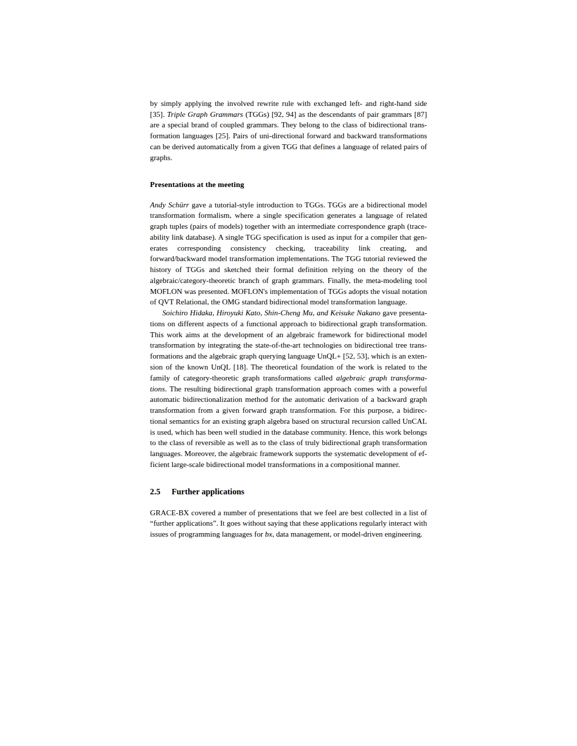by simply applying the involved rewrite rule with exchanged left- and right-hand side [35]. Triple Graph Grammars (TGGs) [92, 94] as the descendants of pair grammars [87] are a special brand of coupled grammars. They belong to the class of bidirectional transformation languages [25]. Pairs of uni-directional forward and backward transformations can be derived automatically from a given TGG that defines a language of related pairs of graphs.
Presentations at the meeting
Andy Schürr gave a tutorial-style introduction to TGGs. TGGs are a bidirectional model transformation formalism, where a single specification generates a language of related graph tuples (pairs of models) together with an intermediate correspondence graph (traceability link database). A single TGG specification is used as input for a compiler that generates corresponding consistency checking, traceability link creating, and forward/backward model transformation implementations. The TGG tutorial reviewed the history of TGGs and sketched their formal definition relying on the theory of the algebraic/category-theoretic branch of graph grammars. Finally, the meta-modeling tool MOFLON was presented. MOFLON's implementation of TGGs adopts the visual notation of QVT Relational, the OMG standard bidirectional model transformation language.
Soichiro Hidaka, Hiroyuki Kato, Shin-Cheng Mu, and Keisuke Nakano gave presentations on different aspects of a functional approach to bidirectional graph transformation. This work aims at the development of an algebraic framework for bidirectional model transformation by integrating the state-of-the-art technologies on bidirectional tree transformations and the algebraic graph querying language UnQL+ [52, 53], which is an extension of the known UnQL [18]. The theoretical foundation of the work is related to the family of category-theoretic graph transformations called algebraic graph transformations. The resulting bidirectional graph transformation approach comes with a powerful automatic bidirectionalization method for the automatic derivation of a backward graph transformation from a given forward graph transformation. For this purpose, a bidirectional semantics for an existing graph algebra based on structural recursion called UnCAL is used, which has been well studied in the database community. Hence, this work belongs to the class of reversible as well as to the class of truly bidirectional graph transformation languages. Moreover, the algebraic framework supports the systematic development of efficient large-scale bidirectional model transformations in a compositional manner.
2.5 Further applications
GRACE-BX covered a number of presentations that we feel are best collected in a list of “further applications”. It goes without saying that these applications regularly interact with issues of programming languages for bx, data management, or model-driven engineering.